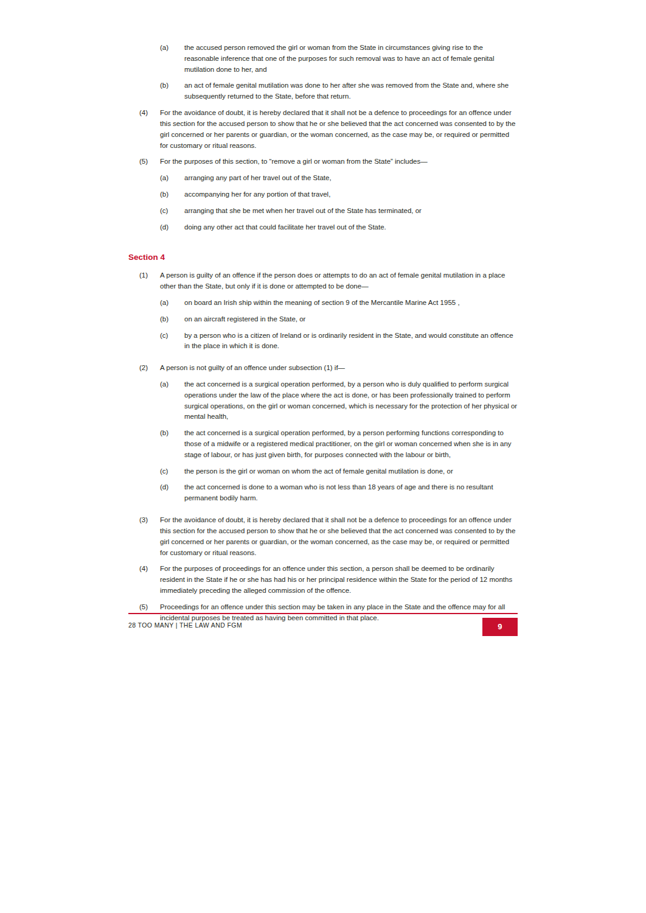(a) the accused person removed the girl or woman from the State in circumstances giving rise to the reasonable inference that one of the purposes for such removal was to have an act of female genital mutilation done to her, and
(b) an act of female genital mutilation was done to her after she was removed from the State and, where she subsequently returned to the State, before that return.
(4) For the avoidance of doubt, it is hereby declared that it shall not be a defence to proceedings for an offence under this section for the accused person to show that he or she believed that the act concerned was consented to by the girl concerned or her parents or guardian, or the woman concerned, as the case may be, or required or permitted for customary or ritual reasons.
(5)
For the purposes of this section, to “remove a girl or woman from the State” includes—
(a) arranging any part of her travel out of the State,
(b) accompanying her for any portion of that travel,
(c) arranging that she be met when her travel out of the State has terminated, or
(d) doing any other act that could facilitate her travel out of the State.
Section 4
(1)
A person is guilty of an offence if the person does or attempts to do an act of female genital mutilation in a place other than the State, but only if it is done or attempted to be done—
(a) on board an Irish ship within the meaning of section 9 of the Mercantile Marine Act 1955 ,
(b) on an aircraft registered in the State, or
(c) by a person who is a citizen of Ireland or is ordinarily resident in the State, and would constitute an offence in the place in which it is done.
(2)
A person is not guilty of an offence under subsection (1) if—
(a) the act concerned is a surgical operation performed, by a person who is duly qualified to perform surgical operations under the law of the place where the act is done, or has been professionally trained to perform surgical operations, on the girl or woman concerned, which is necessary for the protection of her physical or mental health,
(b) the act concerned is a surgical operation performed, by a person performing functions corresponding to those of a midwife or a registered medical practitioner, on the girl or woman concerned when she is in any stage of labour, or has just given birth, for purposes connected with the labour or birth,
(c) the person is the girl or woman on whom the act of female genital mutilation is done, or
(d) the act concerned is done to a woman who is not less than 18 years of age and there is no resultant permanent bodily harm.
(3) For the avoidance of doubt, it is hereby declared that it shall not be a defence to proceedings for an offence under this section for the accused person to show that he or she believed that the act concerned was consented to by the girl concerned or her parents or guardian, or the woman concerned, as the case may be, or required or permitted for customary or ritual reasons.
(4) For the purposes of proceedings for an offence under this section, a person shall be deemed to be ordinarily resident in the State if he or she has had his or her principal residence within the State for the period of 12 months immediately preceding the alleged commission of the offence.
(5) Proceedings for an offence under this section may be taken in any place in the State and the offence may for all incidental purposes be treated as having been committed in that place.
28 TOO MANY | THE LAW AND FGM
9